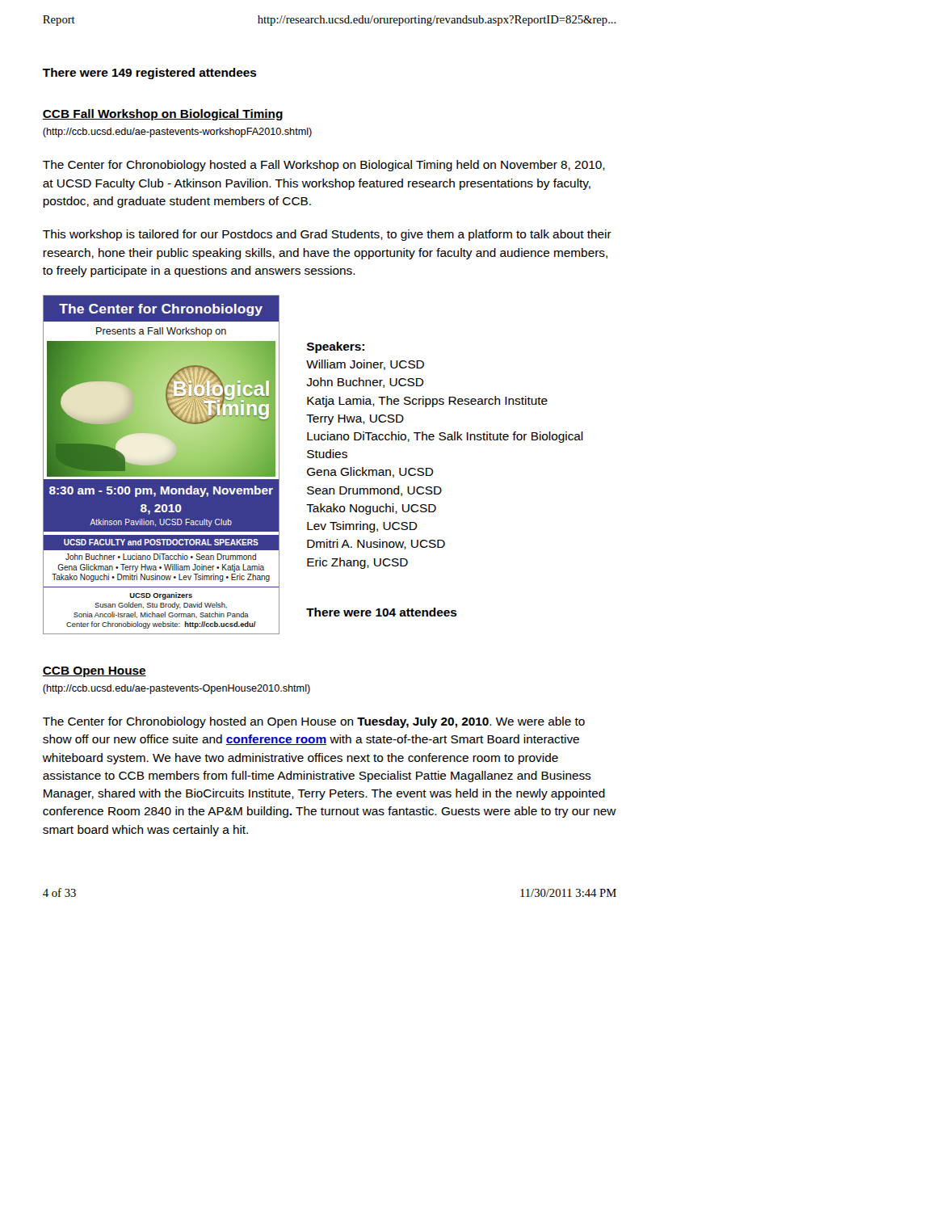Report http://research.ucsd.edu/orureporting/revandsub.aspx?ReportID=825&rep...
There were 149 registered attendees
CCB Fall Workshop on Biological Timing
(http://ccb.ucsd.edu/ae-pastevents-workshopFA2010.shtml)
The Center for Chronobiology hosted a Fall Workshop on Biological Timing held on November 8, 2010, at UCSD Faculty Club - Atkinson Pavilion. This workshop featured research presentations by faculty, postdoc, and graduate student members of CCB.
This workshop is tailored for our Postdocs and Grad Students, to give them a platform to talk about their research, hone their public speaking skills, and have the opportunity for faculty and audience members, to freely participate in a questions and answers sessions.
The Center for Chronobiology
Presents a Fall Workshop on
Biological
Timing
8:30 am - 5:00 pm, Monday, November 8, 2010 Atkinson Pavilion, UCSD Faculty Club
UCSD FACULTY and POSTDOCTORAL SPEAKERS
John Buchner • Luciano DiTacchio • Sean Drummond
Gena Glickman • Terry Hwa • William Joiner • Katja Lamia
Takako Noguchi • Dmitri Nusinow • Lev Tsimring • Eric Zhang
UCSD Organizers
Susan Golden, Stu Brody, David Welsh,
Sonia Ancoli-Israel, Michael Gorman, Satchin Panda
Center for Chronobiology website: http://ccb.ucsd.edu/
Speakers:
William Joiner, UCSD
John Buchner, UCSD
Katja Lamia, The Scripps Research Institute
Terry Hwa, UCSD
Luciano DiTacchio, The Salk Institute for Biological Studies
Gena Glickman, UCSD
Sean Drummond, UCSD
Takako Noguchi, UCSD
Lev Tsimring, UCSD
Dmitri A. Nusinow, UCSD
Eric Zhang, UCSD
There were 104 attendees
CCB Open House
(http://ccb.ucsd.edu/ae-pastevents-OpenHouse2010.shtml)
The Center for Chronobiology hosted an Open House on Tuesday, July 20, 2010. We were able to show off our new office suite and conference room with a state-of-the-art Smart Board interactive whiteboard system. We have two administrative offices next to the conference room to provide assistance to CCB members from full-time Administrative Specialist Pattie Magallanez and Business Manager, shared with the BioCircuits Institute, Terry Peters. The event was held in the newly appointed conference Room 2840 in the AP&M building. The turnout was fantastic. Guests were able to try our new smart board which was certainly a hit.
4 of 33 11/30/2011 3:44 PM